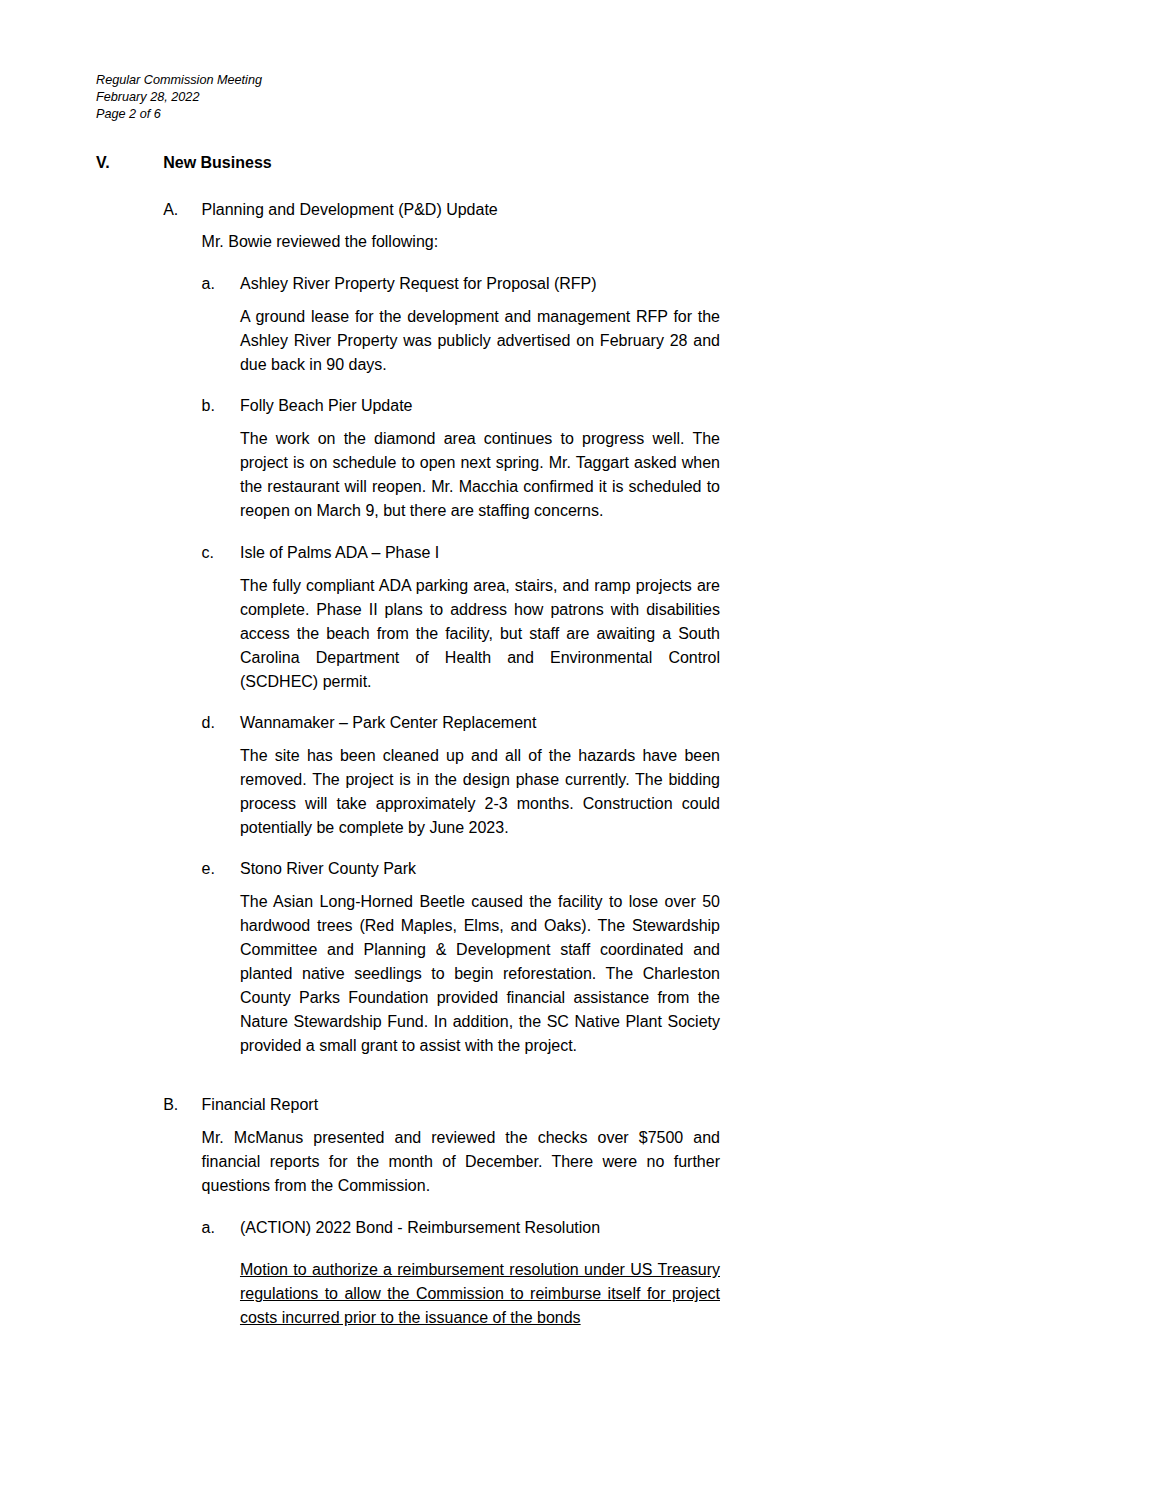Regular Commission Meeting
February 28, 2022
Page 2 of 6
V.
New Business
A.
Planning and Development (P&D) Update
Mr. Bowie reviewed the following:
a.
Ashley River Property Request for Proposal (RFP)
A ground lease for the development and management RFP for the Ashley River Property was publicly advertised on February 28 and due back in 90 days.
b.
Folly Beach Pier Update
The work on the diamond area continues to progress well. The project is on schedule to open next spring. Mr. Taggart asked when the restaurant will reopen. Mr. Macchia confirmed it is scheduled to reopen on March 9, but there are staffing concerns.
c.
Isle of Palms ADA – Phase I
The fully compliant ADA parking area, stairs, and ramp projects are complete. Phase II plans to address how patrons with disabilities access the beach from the facility, but staff are awaiting a South Carolina Department of Health and Environmental Control (SCDHEC) permit.
d.
Wannamaker – Park Center Replacement
The site has been cleaned up and all of the hazards have been removed. The project is in the design phase currently. The bidding process will take approximately 2-3 months. Construction could potentially be complete by June 2023.
e.
Stono River County Park
The Asian Long-Horned Beetle caused the facility to lose over 50 hardwood trees (Red Maples, Elms, and Oaks). The Stewardship Committee and Planning & Development staff coordinated and planted native seedlings to begin reforestation. The Charleston County Parks Foundation provided financial assistance from the Nature Stewardship Fund. In addition, the SC Native Plant Society provided a small grant to assist with the project.
B.
Financial Report
Mr. McManus presented and reviewed the checks over $7500 and financial reports for the month of December. There were no further questions from the Commission.
a.
(ACTION) 2022 Bond - Reimbursement Resolution
Motion to authorize a reimbursement resolution under US Treasury regulations to allow the Commission to reimburse itself for project costs incurred prior to the issuance of the bonds